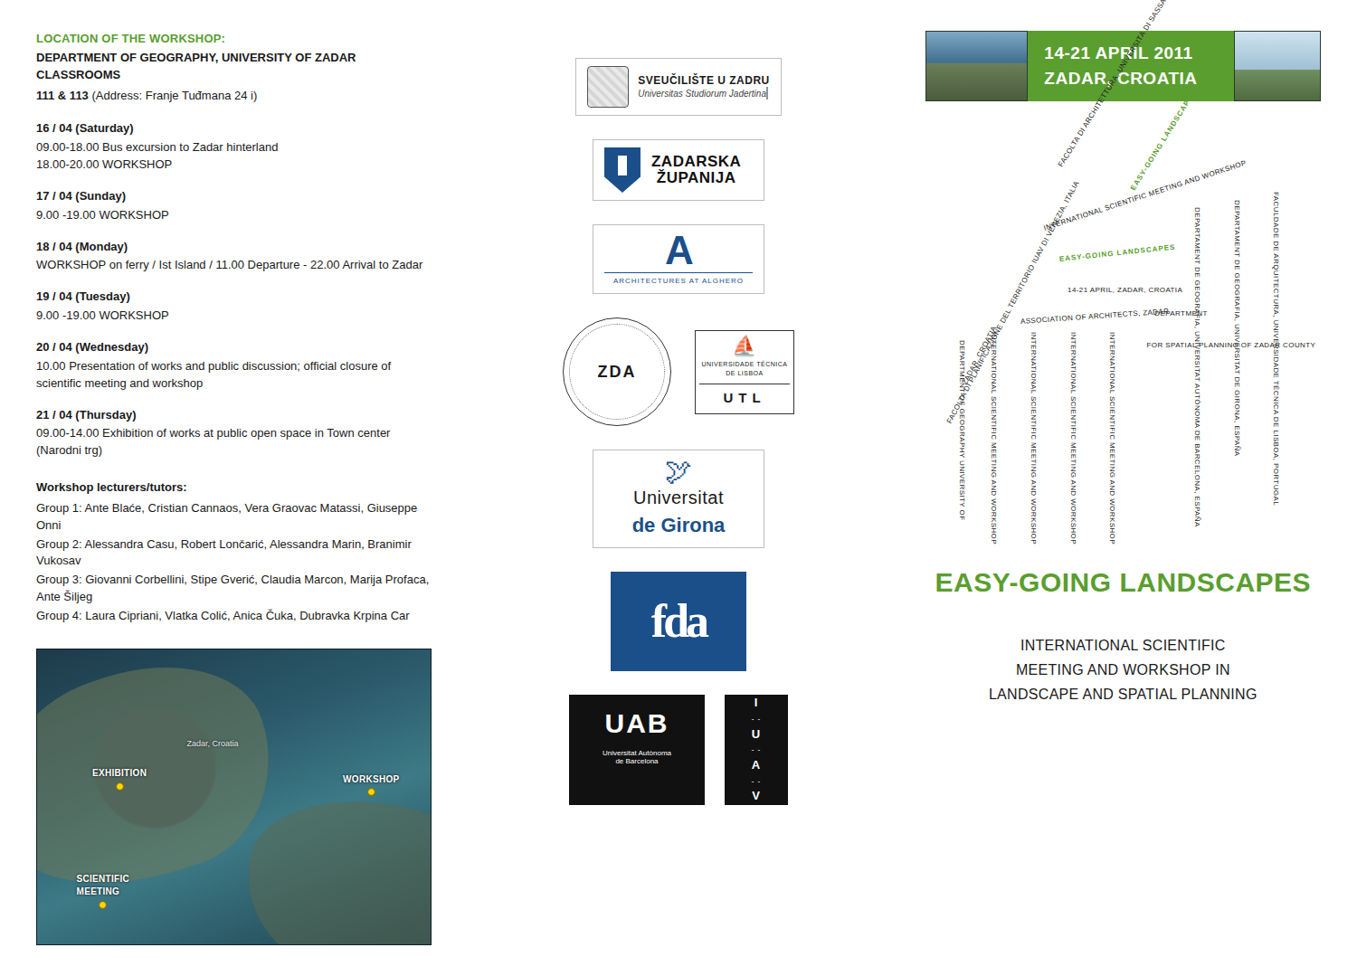LOCATION OF THE WORKSHOP:
DEPARTMENT OF GEOGRAPHY, UNIVERSITY OF ZADAR CLASSROOMS
111 & 113 (Address: Franje Tuđmana 24 i)
16 / 04 (Saturday)
09.00-18.00 Bus excursion to Zadar hinterland
18.00-20.00 WORKSHOP
17 / 04 (Sunday)
9.00 -19.00 WORKSHOP
18 / 04 (Monday)
WORKSHOP on ferry / Ist Island / 11.00 Departure - 22.00 Arrival to Zadar
19 / 04 (Tuesday)
9.00 -19.00 WORKSHOP
20 / 04 (Wednesday)
10.00 Presentation of works and public discussion; official closure of scientific meeting and workshop
21 / 04 (Thursday)
09.00-14.00 Exhibition of works at public open space in Town center (Narodni trg)
Workshop lecturers/tutors:
Group 1: Ante Blaće, Cristian Cannaos, Vera Graovac Matassi, Giuseppe Onni
Group 2: Alessandra Casu, Robert Lončarić, Alessandra Marin, Branimir Vukosav
Group 3: Giovanni Corbellini, Stipe Gverić, Claudia Marcon, Marija Profaca, Ante Šiljeg
Group 4: Laura Cipriani, Vlatka Colić, Anica Čuka, Dubravka Krpina Car
Zadar, Croatia EXHIBITION WORKSHOP SCIENTIFIC
MEETING
SVEUČILIŠTE U ZADRU
Universitas Studiorum Jadertina
ZADARSKA
ŽUPANIJA
A
ARCHITECTURES AT ALGHERO
ZDA
⛵
UNIVERSIDADE TÉCNICA DE LISBOA
UTL
🕊
Universitat
de Girona
fda
UAB
Universitat Autònoma
de Barcelona
I- - U- - A- - V
14-21 APRIL 2011 ZADAR, CROATIA
FACOLTA DI PLANIFICAZIONE DEL TERRITORIO IUAV DI VENEZIA, ITALIA ZADAR, CROATIA INTERNATIONAL SCIENTIFIC MEETING AND WORKSHOP EASY-GOING LANDSCAPES 14-21 APRIL, ZADAR, CROATIA ASSOCIATION OF ARCHITECTS, ZADAR DEPARTMENT FOR SPATIAL PLANNING OF ZADAR COUNTY DEPARTMENT OF GEOGRAPHY UNIVERSITY OF INTERNATIONAL SCIENTIFIC MEETING AND WORKSHOP INTERNATIONAL SCIENTIFIC MEETING AND WORKSHOP INTERNATIONAL SCIENTIFIC MEETING AND WORKSHOP INTERNATIONAL SCIENTIFIC MEETING AND WORKSHOP DEPARTAMENT DE GEOGRAFIA, UNIVERSITAT AUTÒNOMA DE BARCELONA, ESPAÑA DEPARTAMENT DE GEOGRAFIA, UNIVERSITAT DE GIRONA, ESPAÑA FACULDADE DE ARQUITECTURA, UNIVERSIDADE TÉCNICA DE LISBOA, PORTUGAL FACOLTA DI ARCHITETTURA, UNIVERSITÀ DI SASSARI EASY-GOING LANDSCAPES
EASY-GOING LANDSCAPES
INTERNATIONAL SCIENTIFIC
MEETING AND WORKSHOP IN
LANDSCAPE AND SPATIAL PLANNING